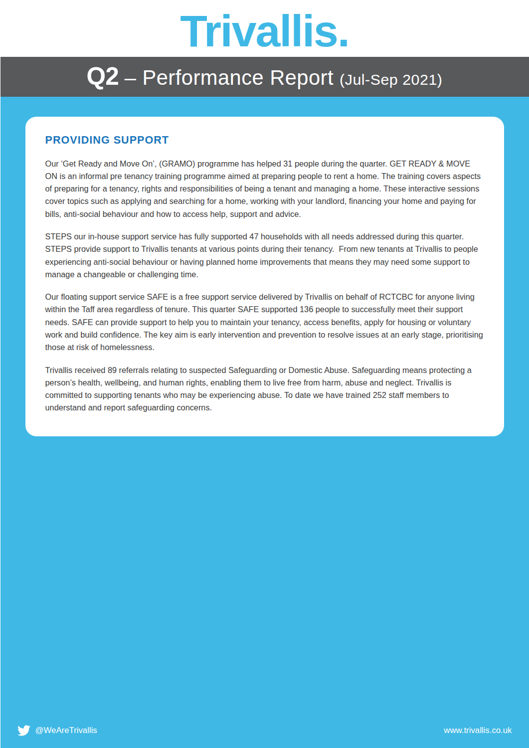Trivallis.
Q2 – Performance Report (Jul-Sep 2021)
Providing Support
Our ‘Get Ready and Move On’, (GRAMO) programme has helped 31 people during the quarter. GET READY & MOVE ON is an informal pre tenancy training programme aimed at preparing people to rent a home. The training covers aspects of preparing for a tenancy, rights and responsibilities of being a tenant and managing a home. These interactive sessions cover topics such as applying and searching for a home, working with your landlord, financing your home and paying for bills, anti-social behaviour and how to access help, support and advice.
STEPS our in-house support service has fully supported 47 households with all needs addressed during this quarter. STEPS provide support to Trivallis tenants at various points during their tenancy. From new tenants at Trivallis to people experiencing anti-social behaviour or having planned home improvements that means they may need some support to manage a changeable or challenging time.
Our floating support service SAFE is a free support service delivered by Trivallis on behalf of RCTCBC for anyone living within the Taff area regardless of tenure. This quarter SAFE supported 136 people to successfully meet their support needs. SAFE can provide support to help you to maintain your tenancy, access benefits, apply for housing or voluntary work and build confidence. The key aim is early intervention and prevention to resolve issues at an early stage, prioritising those at risk of homelessness.
Trivallis received 89 referrals relating to suspected Safeguarding or Domestic Abuse. Safeguarding means protecting a person’s health, wellbeing, and human rights, enabling them to live free from harm, abuse and neglect. Trivallis is committed to supporting tenants who may be experiencing abuse. To date we have trained 252 staff members to understand and report safeguarding concerns.
@WeAreTrivallis
www.trivallis.co.uk